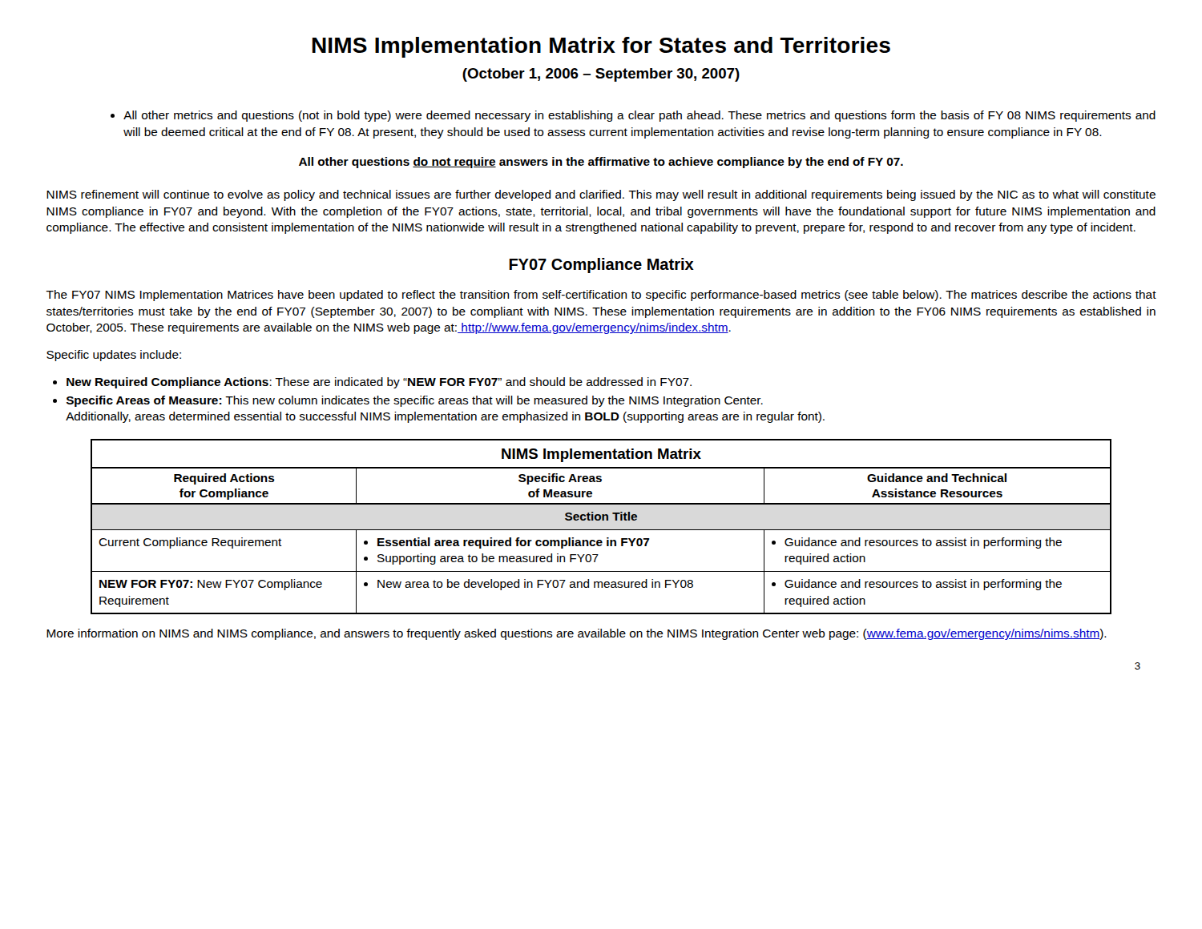NIMS Implementation Matrix for States and Territories
(October 1, 2006 – September 30, 2007)
All other metrics and questions (not in bold type) were deemed necessary in establishing a clear path ahead. These metrics and questions form the basis of FY 08 NIMS requirements and will be deemed critical at the end of FY 08. At present, they should be used to assess current implementation activities and revise long-term planning to ensure compliance in FY 08.
All other questions do not require answers in the affirmative to achieve compliance by the end of FY 07.
NIMS refinement will continue to evolve as policy and technical issues are further developed and clarified. This may well result in additional requirements being issued by the NIC as to what will constitute NIMS compliance in FY07 and beyond. With the completion of the FY07 actions, state, territorial, local, and tribal governments will have the foundational support for future NIMS implementation and compliance. The effective and consistent implementation of the NIMS nationwide will result in a strengthened national capability to prevent, prepare for, respond to and recover from any type of incident.
FY07 Compliance Matrix
The FY07 NIMS Implementation Matrices have been updated to reflect the transition from self-certification to specific performance-based metrics (see table below). The matrices describe the actions that states/territories must take by the end of FY07 (September 30, 2007) to be compliant with NIMS. These implementation requirements are in addition to the FY06 NIMS requirements as established in October, 2005. These requirements are available on the NIMS web page at: http://www.fema.gov/emergency/nims/index.shtm.
Specific updates include:
New Required Compliance Actions: These are indicated by “NEW FOR FY07” and should be addressed in FY07.
Specific Areas of Measure: This new column indicates the specific areas that will be measured by the NIMS Integration Center.
Additionally, areas determined essential to successful NIMS implementation are emphasized in BOLD (supporting areas are in regular font).
| NIMS Implementation Matrix |
| --- |
| Required Actions for Compliance | Specific Areas of Measure | Guidance and Technical Assistance Resources |
| Section Title |
| Current Compliance Requirement | Essential area required for compliance in FY07 Supporting area to be measured in FY07 | Guidance and resources to assist in performing the required action |
| NEW FOR FY07: New FY07 Compliance Requirement | New area to be developed in FY07 and measured in FY08 | Guidance and resources to assist in performing the required action |
More information on NIMS and NIMS compliance, and answers to frequently asked questions are available on the NIMS Integration Center web page: (www.fema.gov/emergency/nims/nims.shtm).
3